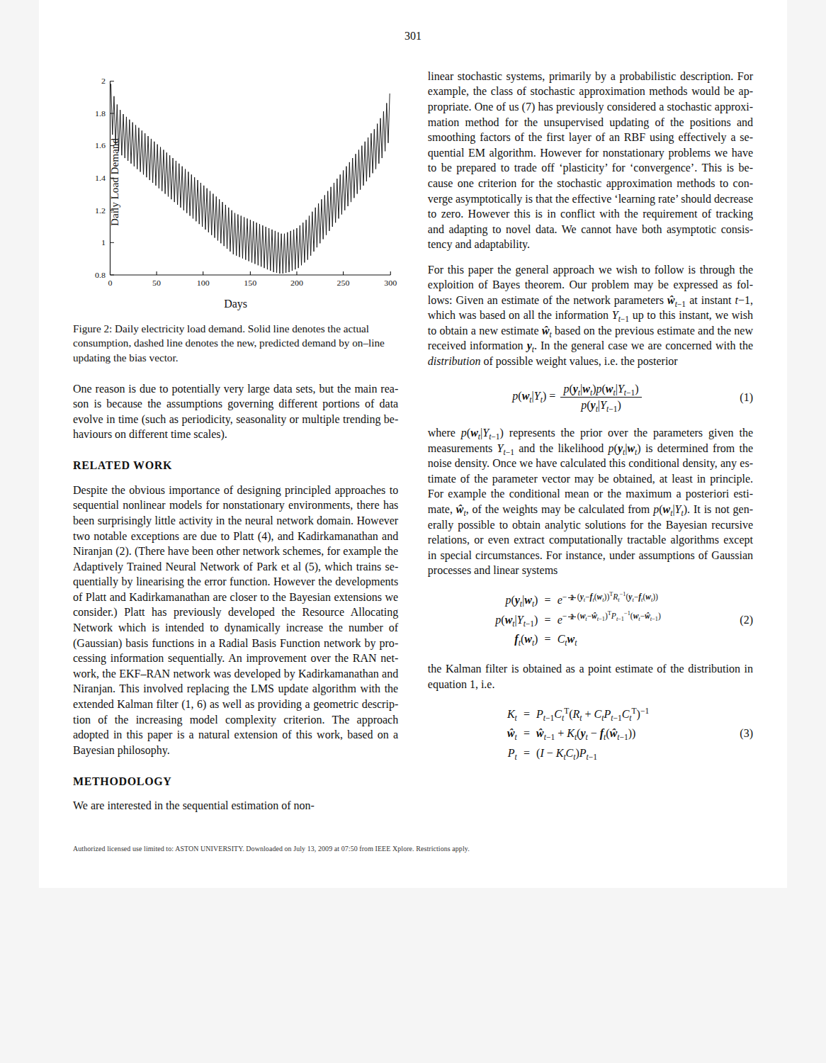301
Daily Load Demand 0.8 1 1.2 1.4 1.6 1.8 2 0 50 100 150 200 250 300
Days
Figure 2: Daily electricity load demand. Solid line denotes the actual consumption, dashed line denotes the new, predicted demand by on–line updating the bias vector.
One reason is due to potentially very large data sets, but the main reason is because the assumptions governing different portions of data evolve in time (such as periodicity, seasonality or multiple trending behaviours on different time scales).
Related Work
Despite the obvious importance of designing principled approaches to sequential nonlinear models for nonstationary environments, there has been surprisingly little activity in the neural network domain. However two notable exceptions are due to Platt (4), and Kadirkamanathan and Niranjan (2). (There have been other network schemes, for example the Adaptively Trained Neural Network of Park et al (5), which trains sequentially by linearising the error function. However the developments of Platt and Kadirkamanathan are closer to the Bayesian extensions we consider.) Platt has previously developed the Resource Allocating Network which is intended to dynamically increase the number of (Gaussian) basis functions in a Radial Basis Function network by processing information sequentially. An improvement over the RAN network, the EKF–RAN network was developed by Kadirkamanathan and Niranjan. This involved replacing the LMS update algorithm with the extended Kalman filter (1, 6) as well as providing a geometric description of the increasing model complexity criterion. The approach adopted in this paper is a natural extension of this work, based on a Bayesian philosophy.
Methodology
We are interested in the sequential estimation of non-
linear stochastic systems, primarily by a probabilistic description. For example, the class of stochastic approximation methods would be appropriate. One of us (7) has previously considered a stochastic approximation method for the unsupervised updating of the positions and smoothing factors of the first layer of an RBF using effectively a sequential EM algorithm. However for nonstationary problems we have to be prepared to trade off ‘plasticity’ for ‘convergence’. This is because one criterion for the stochastic approximation methods to converge asymptotically is that the effective ‘learning rate’ should decrease to zero. However this is in conflict with the requirement of tracking and adapting to novel data. We cannot have both asymptotic consistency and adaptability.
For this paper the general approach we wish to follow is through the exploition of Bayes theorem. Our problem may be expressed as follows: Given an estimate of the network parameters ŵt−1 at instant t−1, which was based on all the information Yt−1 up to this instant, we wish to obtain a new estimate ŵt based on the previous estimate and the new received information yt. In the general case we are concerned with the distribution of possible weight values, i.e. the posterior
p(wt|Yt) = p(yt|wt)p(wt|Yt−1) p(yt|Yt−1)
(1)
where p(wt|Yt−1) represents the prior over the parameters given the measurements Yt−1 and the likelihood p(yt|wt) is determined from the noise density. Once we have calculated this conditional density, any estimate of the parameter vector may be obtained, at least in principle. For example the conditional mean or the maximum a posteriori estimate, ŵt, of the weights may be calculated from p(wt|Yt). It is not generally possible to obtain analytic solutions for the Bayesian recursive relations, or even extract computationally tractable algorithms except in special circumstances. For instance, under assumptions of Gaussian processes and linear systems
| p ( y t / w t ) | = | e − 1 2 ( y t − f t ( w t )) T R t −1 ( y t − f t ( w t )) |
| p ( w t / Y t −1 ) | = | e − 1 2 ( w t − ŵ t −1 ) T P t −1 −1 ( w t − ŵ t −1 ) |
| f t ( w t ) | = | C t w t |
(2)
the Kalman filter is obtained as a point estimate of the distribution in equation 1, i.e.
| K t | = | P t −1 C t T ( R t + C t P t −1 C t T ) −1 |
| ŵ t | = | ŵ t −1 + K t ( y t − f t ( ŵ t −1 )) |
| P t | = | ( I − K t C t ) P t −1 |
(3)
Authorized licensed use limited to: ASTON UNIVERSITY. Downloaded on July 13, 2009 at 07:50 from IEEE Xplore. Restrictions apply.